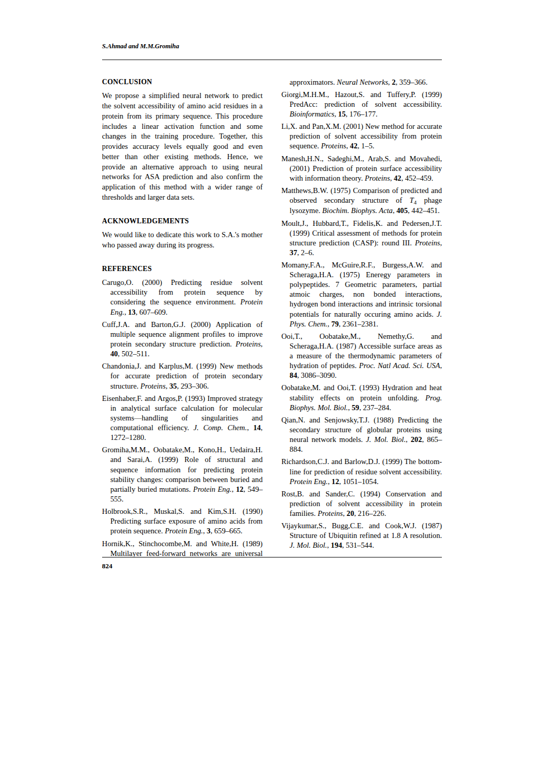S.Ahmad and M.M.Gromiha
CONCLUSION
We propose a simplified neural network to predict the solvent accessibility of amino acid residues in a protein from its primary sequence. This procedure includes a linear activation function and some changes in the training procedure. Together, this provides accuracy levels equally good and even better than other existing methods. Hence, we provide an alternative approach to using neural networks for ASA prediction and also confirm the application of this method with a wider range of thresholds and larger data sets.
ACKNOWLEDGEMENTS
We would like to dedicate this work to S.A.'s mother who passed away during its progress.
REFERENCES
Carugo,O. (2000) Predicting residue solvent accessibility from protein sequence by considering the sequence environment. Protein Eng., 13, 607–609.
Cuff,J.A. and Barton,G.J. (2000) Application of multiple sequence alignment profiles to improve protein secondary structure prediction. Proteins, 40, 502–511.
Chandonia,J. and Karplus,M. (1999) New methods for accurate prediction of protein secondary structure. Proteins, 35, 293–306.
Eisenhaber,F. and Argos,P. (1993) Improved strategy in analytical surface calculation for molecular systems—handling of singularities and computational efficiency. J. Comp. Chem., 14, 1272–1280.
Gromiha,M.M., Oobatake,M., Kono,H., Uedaira,H. and Sarai,A. (1999) Role of structural and sequence information for predicting protein stability changes: comparison between buried and partially buried mutations. Protein Eng., 12, 549–555.
Holbrook,S.R., Muskal,S. and Kim,S.H. (1990) Predicting surface exposure of amino acids from protein sequence. Protein Eng., 3, 659–665.
Hornik,K., Stinchocombe,M. and White,H. (1989) Multilayer feed-forward networks are universal approximators. Neural Networks, 2, 359–366.
Giorgi,M.H.M., Hazout,S. and Tuffery,P. (1999) PredAcc: prediction of solvent accessibility. Bioinformatics, 15, 176–177.
Li,X. and Pan,X.M. (2001) New method for accurate prediction of solvent accessibility from protein sequence. Proteins, 42, 1–5.
Manesh,H.N., Sadeghi,M., Arab,S. and Movahedi, (2001) Prediction of protein surface accessibility with information theory. Proteins, 42, 452–459.
Matthews,B.W. (1975) Comparison of predicted and observed secondary structure of T4 phage lysozyme. Biochim. Biophys. Acta, 405, 442–451.
Moult,J., Hubbard,T., Fidelis,K. and Pedersen,J.T. (1999) Critical assessment of methods for protein structure prediction (CASP): round III. Proteins, 37, 2–6.
Momany,F.A., McGuire,R.F., Burgess,A.W. and Scheraga,H.A. (1975) Eneregy parameters in polypeptides. 7 Geometric parameters, partial atmoic charges, non bonded interactions, hydrogen bond interactions and intrinsic torsional potentials for naturally occuring amino acids. J. Phys. Chem., 79, 2361–2381.
Ooi,T., Oobatake,M., Nemethy,G. and Scheraga,H.A. (1987) Accessible surface areas as a measure of the thermodynamic parameters of hydration of peptides. Proc. Natl Acad. Sci. USA, 84, 3086–3090.
Oobatake,M. and Ooi,T. (1993) Hydration and heat stability effects on protein unfolding. Prog. Biophys. Mol. Biol., 59, 237–284.
Qian,N. and Senjowsky,T.J. (1988) Predicting the secondary structure of globular proteins using neural network models. J. Mol. Biol., 202, 865–884.
Richardson,C.J. and Barlow,D.J. (1999) The bottom-line for prediction of residue solvent accessibility. Protein Eng., 12, 1051–1054.
Rost,B. and Sander,C. (1994) Conservation and prediction of solvent accessibility in protein families. Proteins, 20, 216–226.
Vijaykumar,S., Bugg,C.E. and Cook,W.J. (1987) Structure of Ubiquitin refined at 1.8 A resolution. J. Mol. Biol., 194, 531–544.
824